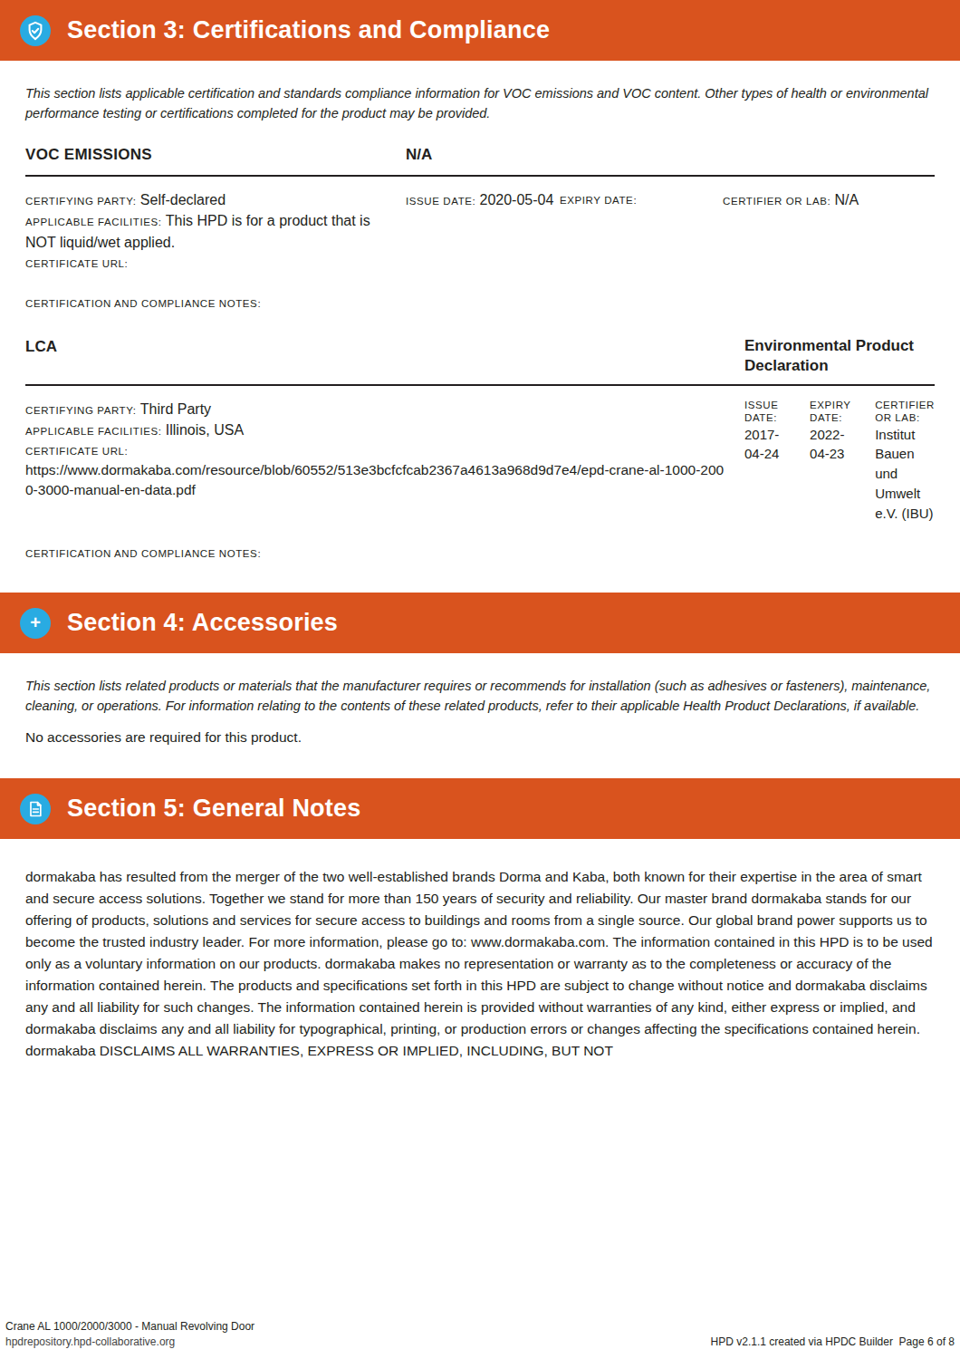Section 3: Certifications and Compliance
This section lists applicable certification and standards compliance information for VOC emissions and VOC content. Other types of health or environmental performance testing or certifications completed for the product may be provided.
VOC EMISSIONS
N/A
CERTIFYING PARTY: Self-declared
APPLICABLE FACILITIES: This HPD is for a product that is NOT liquid/wet applied.
CERTIFICATE URL:
ISSUE DATE: 2020-05-04
EXPIRY DATE:
CERTIFIER OR LAB: N/A
CERTIFICATION AND COMPLIANCE NOTES:
LCA
Environmental Product Declaration
CERTIFYING PARTY: Third Party
APPLICABLE FACILITIES: Illinois, USA
CERTIFICATE URL:
https://www.dormakaba.com/resource/blob/60552/513e3bcfcfcab2367a4613a968d9d7e4/epd-crane-al-1000-2000-3000-manual-en-data.pdf
ISSUE DATE:
2017-04-24
EXPIRY DATE:
2022-04-23
CERTIFIER OR LAB:
Institut Bauen und Umwelt e.V. (IBU)
CERTIFICATION AND COMPLIANCE NOTES:
+
Section 4: Accessories
This section lists related products or materials that the manufacturer requires or recommends for installation (such as adhesives or fasteners), maintenance, cleaning, or operations. For information relating to the contents of these related products, refer to their applicable Health Product Declarations, if available.
No accessories are required for this product.
Section 5: General Notes
dormakaba has resulted from the merger of the two well-established brands Dorma and Kaba, both known for their expertise in the area of smart and secure access solutions. Together we stand for more than 150 years of security and reliability. Our master brand dormakaba stands for our offering of products, solutions and services for secure access to buildings and rooms from a single source. Our global brand power supports us to become the trusted industry leader. For more information, please go to: www.dormakaba.com. The information contained in this HPD is to be used only as a voluntary information on our products. dormakaba makes no representation or warranty as to the completeness or accuracy of the information contained herein. The products and specifications set forth in this HPD are subject to change without notice and dormakaba disclaims any and all liability for such changes. The information contained herein is provided without warranties of any kind, either express or implied, and dormakaba disclaims any and all liability for typographical, printing, or production errors or changes affecting the specifications contained herein. dormakaba DISCLAIMS ALL WARRANTIES, EXPRESS OR IMPLIED, INCLUDING, BUT NOT
Crane AL 1000/2000/3000 - Manual Revolving Door
hpdrepository.hpd-collaborative.org
HPD v2.1.1 created via HPDC Builder Page 6 of 8